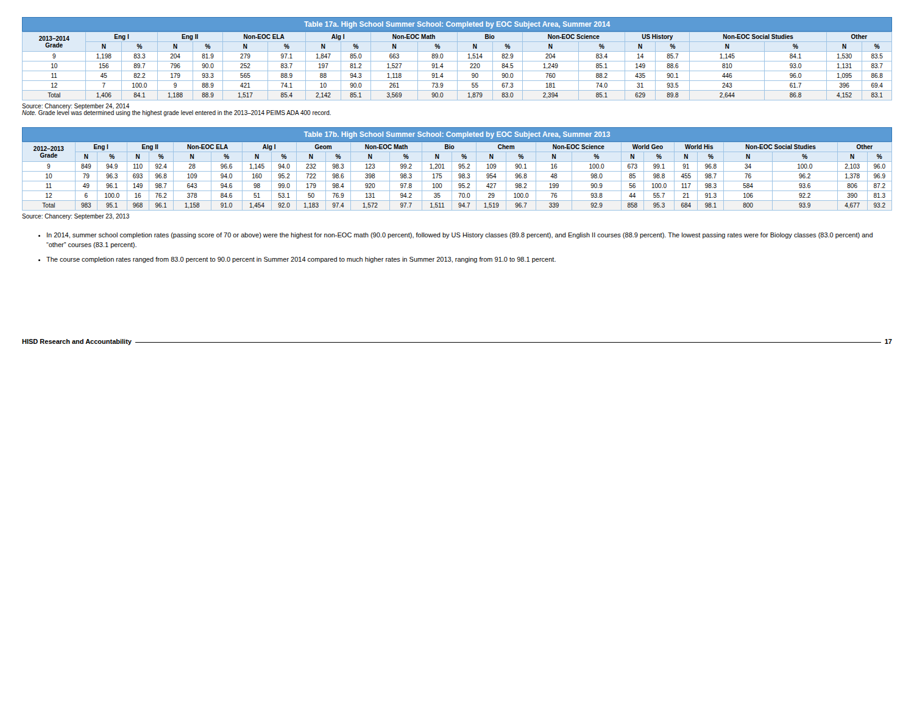Table 17a. High School Summer School: Completed by EOC Subject Area, Summer 2014
| 2013–2014 Grade | Eng I | Eng II | Non-EOC ELA | Alg I | Non-EOC Math | Bio | Non-EOC Science | US History | Non-EOC Social Studies | Other |
| --- | --- | --- | --- | --- | --- | --- | --- | --- | --- | --- |
| N | % | N | % | N | % | N | % | N | % | N | % | N | % | N | % | N | % | N | % |
| 9 | 1,198 | 83.3 | 204 | 81.9 | 279 | 97.1 | 1,847 | 85.0 | 663 | 89.0 | 1,514 | 82.9 | 204 | 83.4 | 14 | 85.7 | 1,145 | 84.1 | 1,530 | 83.5 |
| 10 | 156 | 89.7 | 796 | 90.0 | 252 | 83.7 | 197 | 81.2 | 1,527 | 91.4 | 220 | 84.5 | 1,249 | 85.1 | 149 | 88.6 | 810 | 93.0 | 1,131 | 83.7 |
| 11 | 45 | 82.2 | 179 | 93.3 | 565 | 88.9 | 88 | 94.3 | 1,118 | 91.4 | 90 | 90.0 | 760 | 88.2 | 435 | 90.1 | 446 | 96.0 | 1,095 | 86.8 |
| 12 | 7 | 100.0 | 9 | 88.9 | 421 | 74.1 | 10 | 90.0 | 261 | 73.9 | 55 | 67.3 | 181 | 74.0 | 31 | 93.5 | 243 | 61.7 | 396 | 69.4 |
| Total | 1,406 | 84.1 | 1,188 | 88.9 | 1,517 | 85.4 | 2,142 | 85.1 | 3,569 | 90.0 | 1,879 | 83.0 | 2,394 | 85.1 | 629 | 89.8 | 2,644 | 86.8 | 4,152 | 83.1 |
Source: Chancery: September 24, 2014
Note. Grade level was determined using the highest grade level entered in the 2013–2014 PEIMS ADA 400 record.
Table 17b. High School Summer School: Completed by EOC Subject Area, Summer 2013
| 2012–2013 Grade | Eng I | Eng II | Non-EOC ELA | Alg I | Geom | Non-EOC Math | Bio | Chem | Non-EOC Science | World Geo | World His | Non-EOC Social Studies | Other |
| --- | --- | --- | --- | --- | --- | --- | --- | --- | --- | --- | --- | --- | --- |
| N | % | N | % | N | % | N | % | N | % | N | % | N | % | N | % | N | % | N | % | N | % | N | % | N | % |
| 9 | 849 | 94.9 | 110 | 92.4 | 28 | 96.6 | 1,145 | 94.0 | 232 | 98.3 | 123 | 99.2 | 1,201 | 95.2 | 109 | 90.1 | 16 | 100.0 | 673 | 99.1 | 91 | 96.8 | 34 | 100.0 | 2,103 | 96.0 |
| 10 | 79 | 96.3 | 693 | 96.8 | 109 | 94.0 | 160 | 95.2 | 722 | 98.6 | 398 | 98.3 | 175 | 98.3 | 954 | 96.8 | 48 | 98.0 | 85 | 98.8 | 455 | 98.7 | 76 | 96.2 | 1,378 | 96.9 |
| 11 | 49 | 96.1 | 149 | 98.7 | 643 | 94.6 | 98 | 99.0 | 179 | 98.4 | 920 | 97.8 | 100 | 95.2 | 427 | 98.2 | 199 | 90.9 | 56 | 100.0 | 117 | 98.3 | 584 | 93.6 | 806 | 87.2 |
| 12 | 6 | 100.0 | 16 | 76.2 | 378 | 84.6 | 51 | 53.1 | 50 | 76.9 | 131 | 94.2 | 35 | 70.0 | 29 | 100.0 | 76 | 93.8 | 44 | 55.7 | 21 | 91.3 | 106 | 92.2 | 390 | 81.3 |
| Total | 983 | 95.1 | 968 | 96.1 | 1,158 | 91.0 | 1,454 | 92.0 | 1,183 | 97.4 | 1,572 | 97.7 | 1,511 | 94.7 | 1,519 | 96.7 | 339 | 92.9 | 858 | 95.3 | 684 | 98.1 | 800 | 93.9 | 4,677 | 93.2 |
Source: Chancery: September 23, 2013
In 2014, summer school completion rates (passing score of 70 or above) were the highest for non-EOC math (90.0 percent), followed by US History classes (89.8 percent), and English II courses (88.9 percent). The lowest passing rates were for Biology classes (83.0 percent) and “other” courses (83.1 percent).
The course completion rates ranged from 83.0 percent to 90.0 percent in Summer 2014 compared to much higher rates in Summer 2013, ranging from 91.0 to 98.1 percent.
HISD Research and Accountability 17